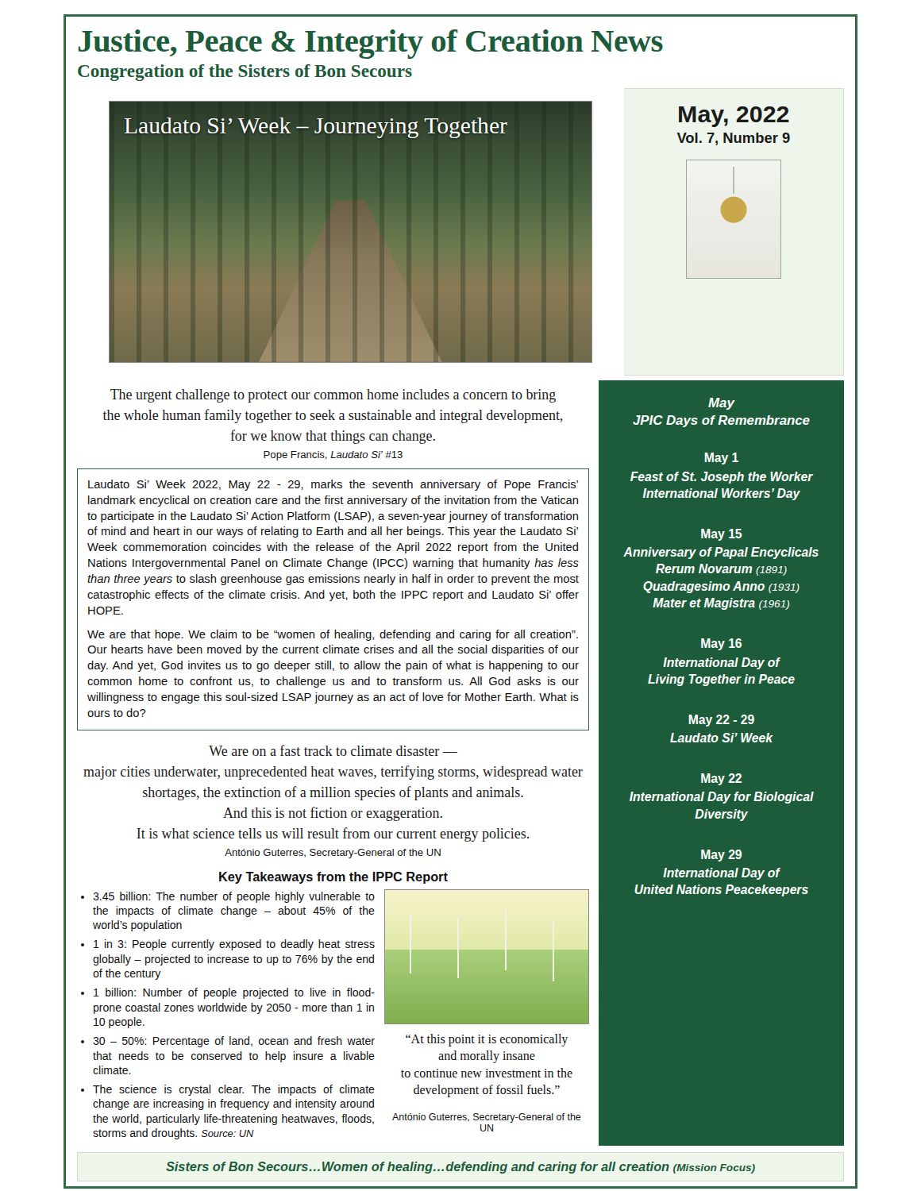Justice, Peace & Integrity of Creation News
Congregation of the Sisters of Bon Secours
Laudato Si’ Week – Journeying Together
May, 2022
Vol. 7, Number 9
The urgent challenge to protect our common home includes a concern to bring
the whole human family together to seek a sustainable and integral development,
for we know that things can change.
Pope Francis, Laudato Si’ #13
Laudato Si’ Week 2022, May 22 - 29, marks the seventh anniversary of Pope Francis’ landmark encyclical on creation care and the first anniversary of the invitation from the Vatican to participate in the Laudato Si’ Action Platform (LSAP), a seven-year journey of transformation of mind and heart in our ways of relating to Earth and all her beings. This year the Laudato Si’ Week commemoration coincides with the release of the April 2022 report from the United Nations Intergovernmental Panel on Climate Change (IPCC) warning that humanity has less than three years to slash greenhouse gas emissions nearly in half in order to prevent the most catastrophic effects of the climate crisis. And yet, both the IPPC report and Laudato Si’ offer HOPE.
We are that hope. We claim to be “women of healing, defending and caring for all creation”. Our hearts have been moved by the current climate crises and all the social disparities of our day. And yet, God invites us to go deeper still, to allow the pain of what is happening to our common home to confront us, to challenge us and to transform us. All God asks is our willingness to engage this soul-sized LSAP journey as an act of love for Mother Earth. What is ours to do?
We are on a fast track to climate disaster —
major cities underwater, unprecedented heat waves, terrifying storms, widespread water
shortages, the extinction of a million species of plants and animals.
And this is not fiction or exaggeration.
It is what science tells us will result from our current energy policies.
António Guterres, Secretary-General of the UN
Key Takeaways from the IPPC Report
3.45 billion: The number of people highly vulnerable to the impacts of climate change – about 45% of the world’s population
1 in 3: People currently exposed to deadly heat stress globally – projected to increase to up to 76% by the end of the century
1 billion: Number of people projected to live in flood-prone coastal zones worldwide by 2050 - more than 1 in 10 people.
30 – 50%: Percentage of land, ocean and fresh water that needs to be conserved to help insure a livable climate.
The science is crystal clear. The impacts of climate change are increasing in frequency and intensity around the world, particularly life-threatening heatwaves, floods, storms and droughts. Source: UN
“At this point it is economically
and morally insane
to continue new investment in the
development of fossil fuels.”
António Guterres, Secretary-General of the UN
May
JPIC Days of Remembrance
May 1 Feast of St. Joseph the Worker International Workers’ Day
May 15 Anniversary of Papal Encyclicals Rerum Novarum (1891) Quadragesimo Anno (1931) Mater et Magistra (1961)
May 16 International Day of Living Together in Peace
May 22 - 29 Laudato Si’ Week
May 22 International Day for Biological Diversity
May 29 International Day of United Nations Peacekeepers
Sisters of Bon Secours…Women of healing…defending and caring for all creation (Mission Focus)